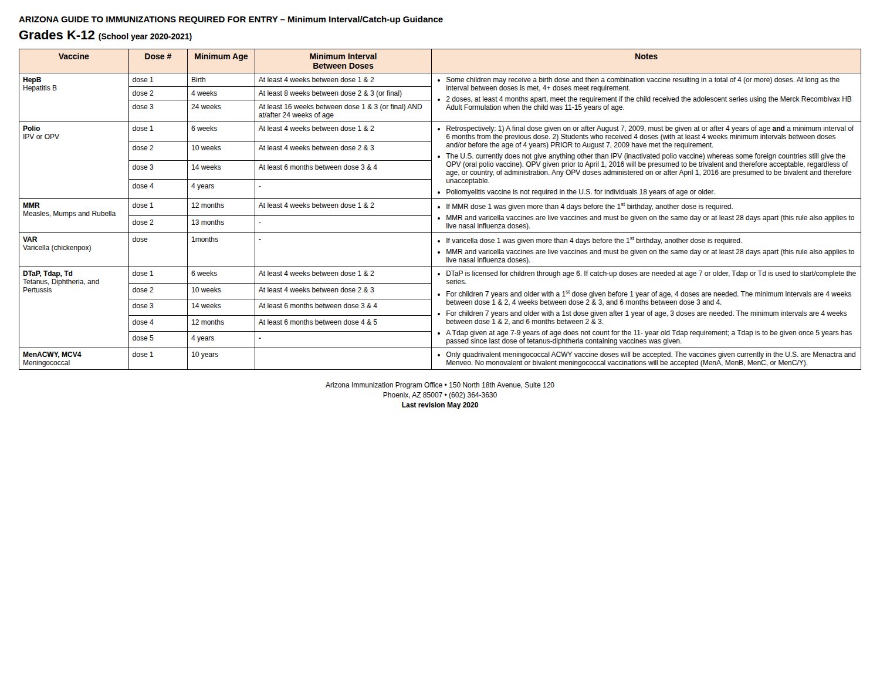ARIZONA GUIDE TO IMMUNIZATIONS REQUIRED FOR ENTRY – Minimum Interval/Catch-up Guidance
Grades K-12 (School year 2020-2021)
| Vaccine | Dose # | Minimum Age | Minimum Interval Between Doses | Notes |
| --- | --- | --- | --- | --- |
| HepB Hepatitis B | dose 1 | Birth | At least 4 weeks between dose 1 & 2 | Some children may receive a birth dose and then a combination vaccine resulting in a total of 4 (or more) doses. At long as the interval between doses is met, 4+ doses meet requirement. 2 doses, at least 4 months apart, meet the requirement if the child received the adolescent series using the Merck Recombivax HB Adult Formulation when the child was 11-15 years of age. |
| dose 2 | 4 weeks | At least 8 weeks between dose 2 & 3 (or final) |
| dose 3 | 24 weeks | At least 16 weeks between dose 1 & 3 (or final) AND at/after 24 weeks of age |
| Polio IPV or OPV | dose 1 | 6 weeks | At least 4 weeks between dose 1 & 2 | Retrospectively: 1) A final dose given on or after August 7, 2009, must be given at or after 4 years of age and a minimum interval of 6 months from the previous dose. 2) Students who received 4 doses (with at least 4 weeks minimum intervals between doses and/or before the age of 4 years) PRIOR to August 7, 2009 have met the requirement. The U.S. currently does not give anything other than IPV (inactivated polio vaccine) whereas some foreign countries still give the OPV (oral polio vaccine). OPV given prior to April 1, 2016 will be presumed to be trivalent and therefore acceptable, regardless of age, or country, of administration. Any OPV doses administered on or after April 1, 2016 are presumed to be bivalent and therefore unacceptable. Poliomyelitis vaccine is not required in the U.S. for individuals 18 years of age or older. |
| dose 2 | 10 weeks | At least 4 weeks between dose 2 & 3 |
| dose 3 | 14 weeks | At least 6 months between dose 3 & 4 |
| dose 4 | 4 years | - |
| MMR Measles, Mumps and Rubella | dose 1 | 12 months | At least 4 weeks between dose 1 & 2 | If MMR dose 1 was given more than 4 days before the 1 st birthday, another dose is required. MMR and varicella vaccines are live vaccines and must be given on the same day or at least 28 days apart (this rule also applies to live nasal influenza doses). |
| dose 2 | 13 months | - |
| VAR Varicella (chickenpox) | dose | 1months | - | If varicella dose 1 was given more than 4 days before the 1 st birthday, another dose is required. MMR and varicella vaccines are live vaccines and must be given on the same day or at least 28 days apart (this rule also applies to live nasal influenza doses). |
| DTaP, Tdap, Td Tetanus, Diphtheria, and Pertussis | dose 1 | 6 weeks | At least 4 weeks between dose 1 & 2 | DTaP is licensed for children through age 6. If catch-up doses are needed at age 7 or older, Tdap or Td is used to start/complete the series. For children 7 years and older with a 1 st dose given before 1 year of age, 4 doses are needed. The minimum intervals are 4 weeks between dose 1 & 2, 4 weeks between dose 2 & 3, and 6 months between dose 3 and 4. For children 7 years and older with a 1st dose given after 1 year of age, 3 doses are needed. The minimum intervals are 4 weeks between dose 1 & 2, and 6 months between 2 & 3. A Tdap given at age 7-9 years of age does not count for the 11- year old Tdap requirement; a Tdap is to be given once 5 years has passed since last dose of tetanus-diphtheria containing vaccines was given. |
| dose 2 | 10 weeks | At least 4 weeks between dose 2 & 3 |
| dose 3 | 14 weeks | At least 6 months between dose 3 & 4 |
| dose 4 | 12 months | At least 6 months between dose 4 & 5 |
| dose 5 | 4 years | - |
| MenACWY, MCV4 Meningococcal | dose 1 | 10 years | | Only quadrivalent meningococcal ACWY vaccine doses will be accepted. The vaccines given currently in the U.S. are Menactra and Menveo. No monovalent or bivalent meningococcal vaccinations will be accepted (MenA, MenB, MenC, or MenC/Y). |
Arizona Immunization Program Office • 150 North 18th Avenue, Suite 120
Phoenix, AZ 85007 • (602) 364-3630
Last revision May 2020